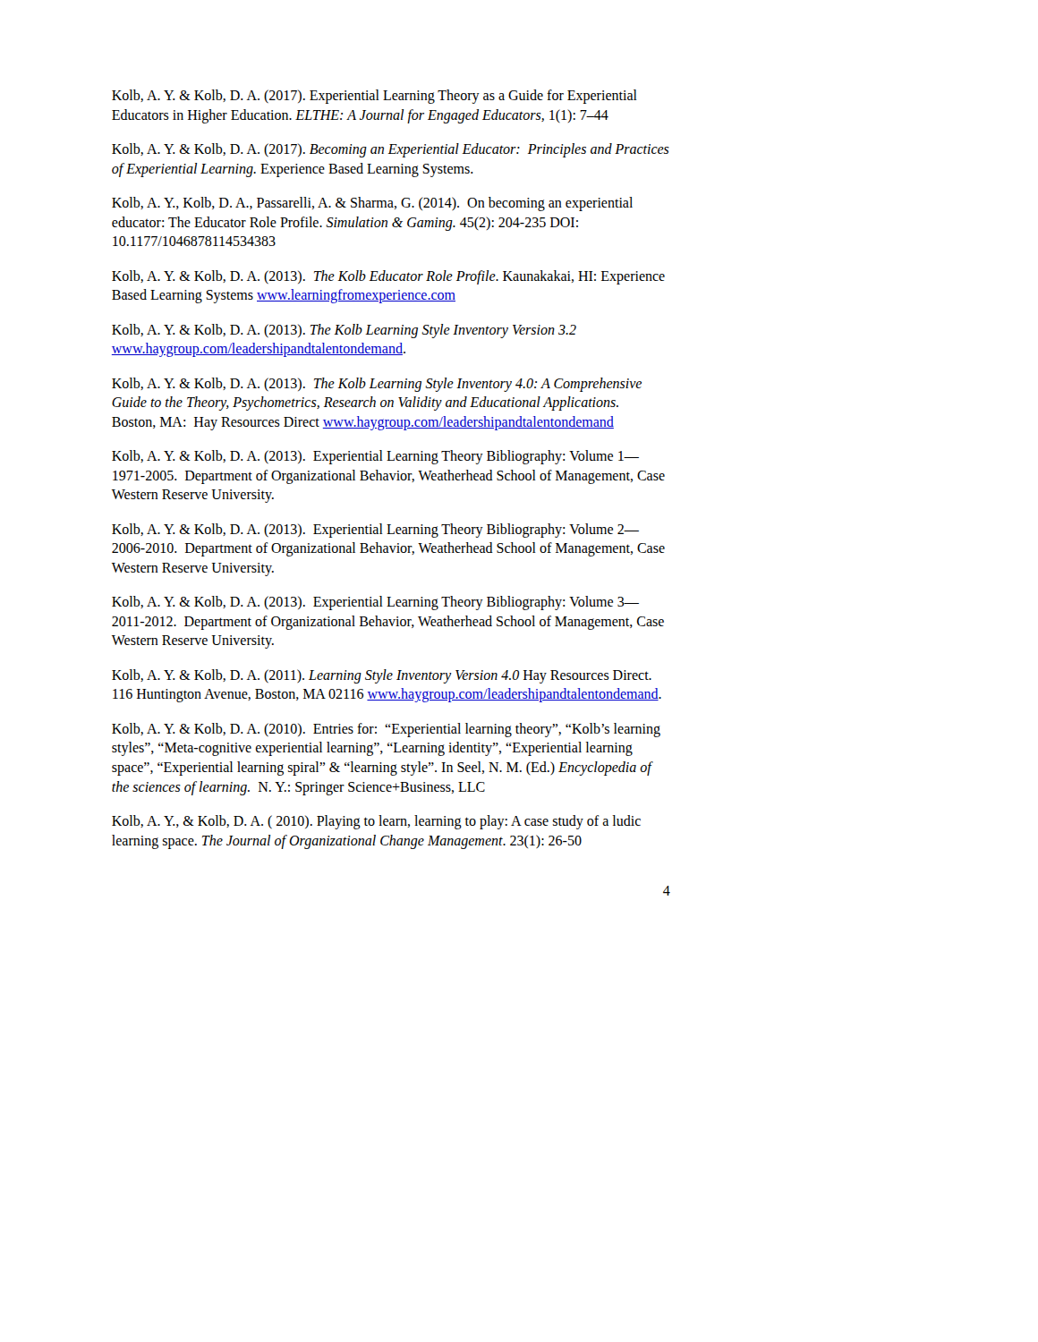Kolb, A. Y. & Kolb, D. A. (2017). Experiential Learning Theory as a Guide for Experiential Educators in Higher Education. ELTHE: A Journal for Engaged Educators, 1(1): 7–44
Kolb, A. Y. & Kolb, D. A. (2017). Becoming an Experiential Educator: Principles and Practices of Experiential Learning. Experience Based Learning Systems.
Kolb, A. Y., Kolb, D. A., Passarelli, A. & Sharma, G. (2014). On becoming an experiential educator: The Educator Role Profile. Simulation & Gaming. 45(2): 204-235 DOI: 10.1177/1046878114534383
Kolb, A. Y. & Kolb, D. A. (2013). The Kolb Educator Role Profile. Kaunakakai, HI: Experience Based Learning Systems www.learningfromexperience.com
Kolb, A. Y. & Kolb, D. A. (2013). The Kolb Learning Style Inventory Version 3.2 www.haygroup.com/leadershipandtalentondemand.
Kolb, A. Y. & Kolb, D. A. (2013). The Kolb Learning Style Inventory 4.0: A Comprehensive Guide to the Theory, Psychometrics, Research on Validity and Educational Applications. Boston, MA: Hay Resources Direct www.haygroup.com/leadershipandtalentondemand
Kolb, A. Y. & Kolb, D. A. (2013). Experiential Learning Theory Bibliography: Volume 1—1971-2005. Department of Organizational Behavior, Weatherhead School of Management, Case Western Reserve University.
Kolb, A. Y. & Kolb, D. A. (2013). Experiential Learning Theory Bibliography: Volume 2—2006-2010. Department of Organizational Behavior, Weatherhead School of Management, Case Western Reserve University.
Kolb, A. Y. & Kolb, D. A. (2013). Experiential Learning Theory Bibliography: Volume 3—2011-2012. Department of Organizational Behavior, Weatherhead School of Management, Case Western Reserve University.
Kolb, A. Y. & Kolb, D. A. (2011). Learning Style Inventory Version 4.0 Hay Resources Direct. 116 Huntington Avenue, Boston, MA 02116 www.haygroup.com/leadershipandtalentondemand.
Kolb, A. Y. & Kolb, D. A. (2010). Entries for: “Experiential learning theory”, “Kolb’s learning styles”, “Meta-cognitive experiential learning”, “Learning identity”, “Experiential learning space”, “Experiential learning spiral” & “learning style”. In Seel, N. M. (Ed.) Encyclopedia of the sciences of learning. N. Y.: Springer Science+Business, LLC
Kolb, A. Y., & Kolb, D. A. ( 2010). Playing to learn, learning to play: A case study of a ludic learning space. The Journal of Organizational Change Management. 23(1): 26-50
4